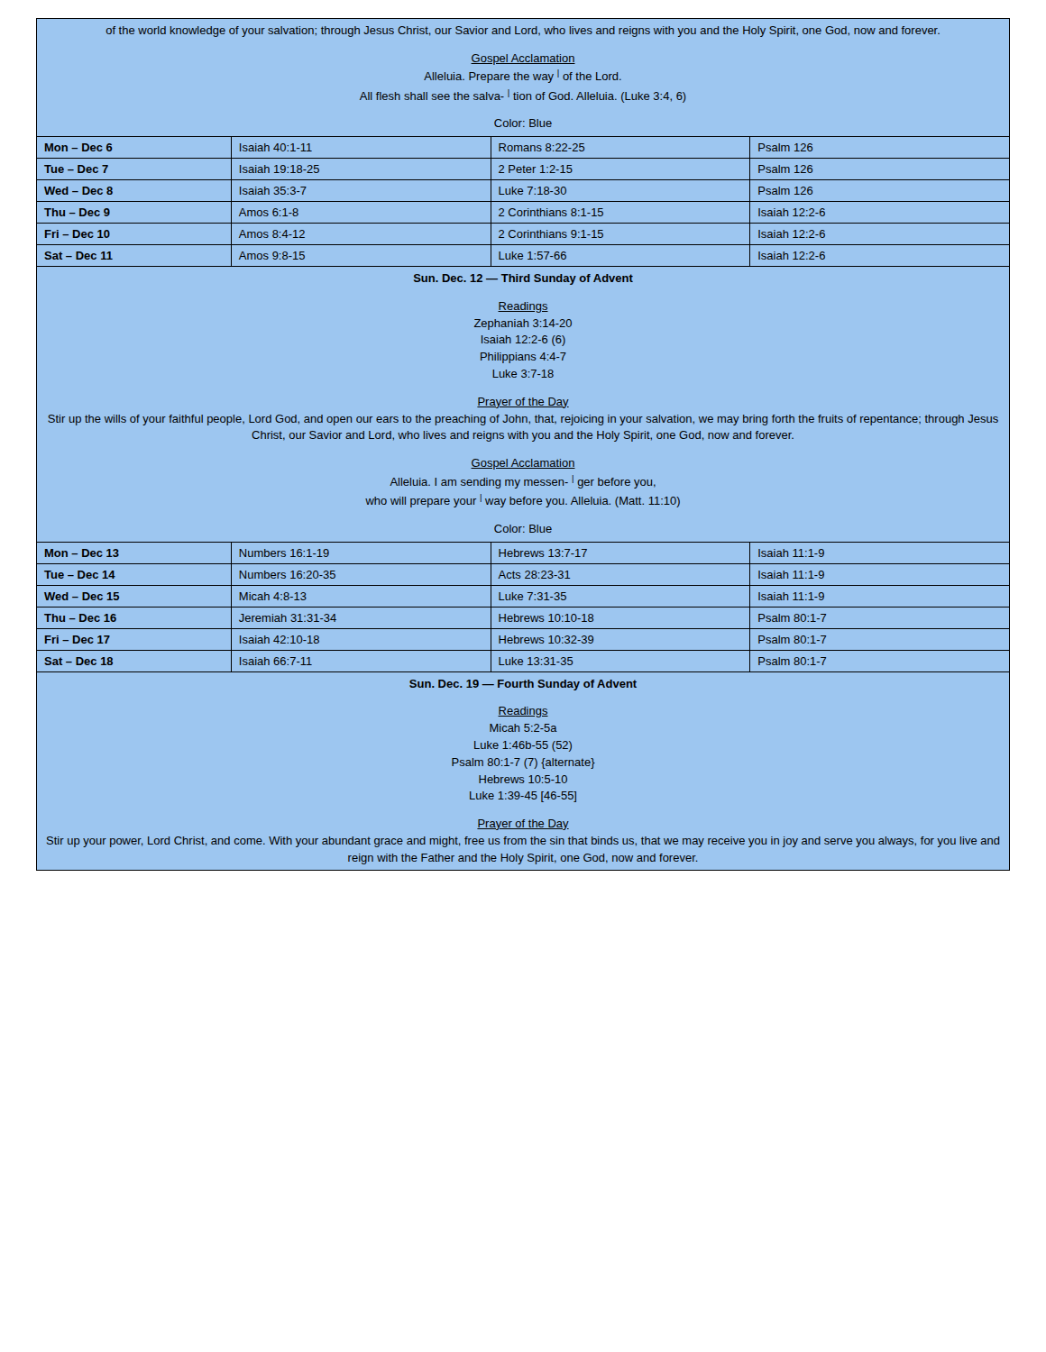| of the world knowledge of your salvation; through Jesus Christ, our Savior and Lord, who lives and reigns with you and the Holy Spirit, one God, now and forever. Gospel Acclamation Alleluia. Prepare the way / of the Lord. All flesh shall see the salva- / tion of God. Alleluia. (Luke 3:4, 6) Color: Blue |
| Mon – Dec 6 | Isaiah 40:1-11 | Romans 8:22-25 | Psalm 126 |
| Tue – Dec 7 | Isaiah 19:18-25 | 2 Peter 1:2-15 | Psalm 126 |
| Wed – Dec 8 | Isaiah 35:3-7 | Luke 7:18-30 | Psalm 126 |
| Thu – Dec 9 | Amos 6:1-8 | 2 Corinthians 8:1-15 | Isaiah 12:2-6 |
| Fri – Dec 10 | Amos 8:4-12 | 2 Corinthians 9:1-15 | Isaiah 12:2-6 |
| Sat – Dec 11 | Amos 9:8-15 | Luke 1:57-66 | Isaiah 12:2-6 |
| Sun. Dec. 12 — Third Sunday of Advent Readings Zephaniah 3:14-20 Isaiah 12:2-6 (6) Philippians 4:4-7 Luke 3:7-18 Prayer of the Day Stir up the wills of your faithful people, Lord God, and open our ears to the preaching of John, that, rejoicing in your salvation, we may bring forth the fruits of repentance; through Jesus Christ, our Savior and Lord, who lives and reigns with you and the Holy Spirit, one God, now and forever. Gospel Acclamation Alleluia. I am sending my messen- / ger before you, who will prepare your / way before you. Alleluia. (Matt. 11:10) Color: Blue |
| Mon – Dec 13 | Numbers 16:1-19 | Hebrews 13:7-17 | Isaiah 11:1-9 |
| Tue – Dec 14 | Numbers 16:20-35 | Acts 28:23-31 | Isaiah 11:1-9 |
| Wed – Dec 15 | Micah 4:8-13 | Luke 7:31-35 | Isaiah 11:1-9 |
| Thu – Dec 16 | Jeremiah 31:31-34 | Hebrews 10:10-18 | Psalm 80:1-7 |
| Fri – Dec 17 | Isaiah 42:10-18 | Hebrews 10:32-39 | Psalm 80:1-7 |
| Sat – Dec 18 | Isaiah 66:7-11 | Luke 13:31-35 | Psalm 80:1-7 |
| Sun. Dec. 19 — Fourth Sunday of Advent Readings Micah 5:2-5a Luke 1:46b-55 (52) Psalm 80:1-7 (7) {alternate} Hebrews 10:5-10 Luke 1:39-45 [46-55] Prayer of the Day Stir up your power, Lord Christ, and come. With your abundant grace and might, free us from the sin that binds us, that we may receive you in joy and serve you always, for you live and reign with the Father and the Holy Spirit, one God, now and forever. |